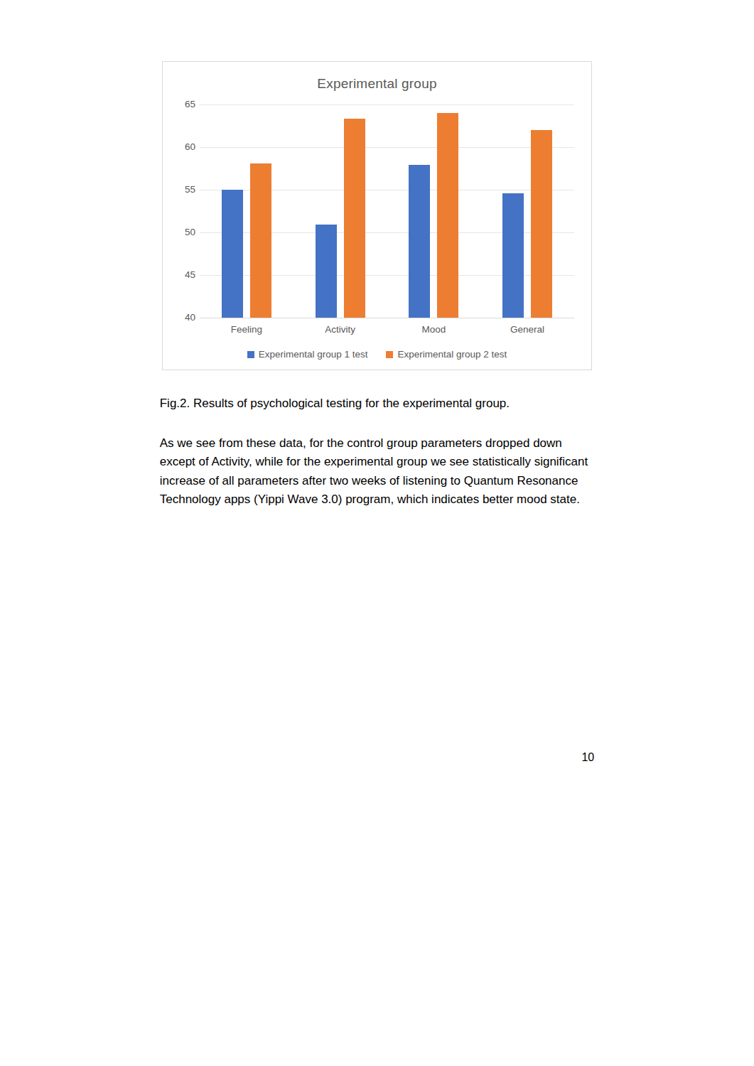Experimental group
65
60
55
50
45
40
Feeling Activity Mood General
Experimental group 1 test
Experimental group 2 test
Fig.2. Results of psychological testing for the experimental group.
As we see from these data, for the control group parameters dropped down except of Activity, while for the experimental group we see statistically significant increase of all parameters after two weeks of listening to Quantum Resonance Technology apps (Yippi Wave 3.0) program, which indicates better mood state.
10